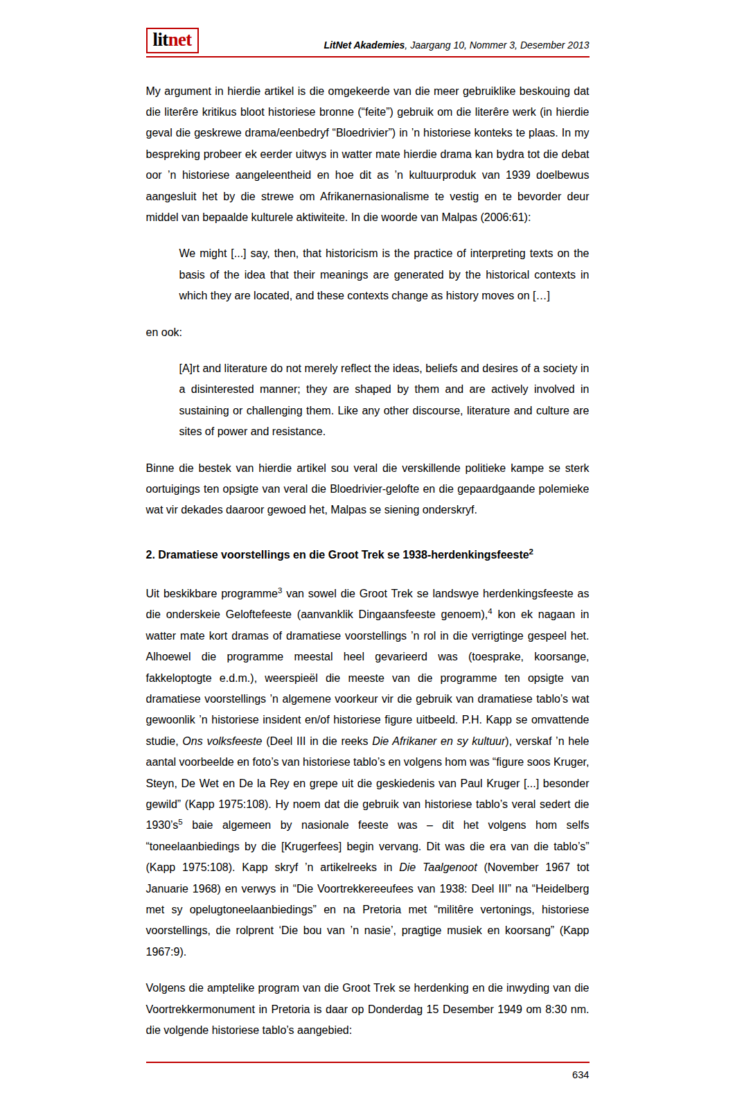lit net LitNet Akademies, Jaargang 10, Nommer 3, Desember 2013
My argument in hierdie artikel is die omgekeerde van die meer gebruiklike beskouing dat die literêre kritikus bloot historiese bronne (“feite”) gebruik om die literêre werk (in hierdie geval die geskrewe drama/eenbedryf “Bloedrivier”) in ’n historiese konteks te plaas. In my bespreking probeer ek eerder uitwys in watter mate hierdie drama kan bydra tot die debat oor ’n historiese aangeleentheid en hoe dit as ’n kultuurproduk van 1939 doelbewus aangesluit het by die strewe om Afrikanernasionalisme te vestig en te bevorder deur middel van bepaalde kulturele aktiwiteite. In die woorde van Malpas (2006:61):
We might [...] say, then, that historicism is the practice of interpreting texts on the basis of the idea that their meanings are generated by the historical contexts in which they are located, and these contexts change as history moves on […]
en ook:
[A]rt and literature do not merely reflect the ideas, beliefs and desires of a society in a disinterested manner; they are shaped by them and are actively involved in sustaining or challenging them. Like any other discourse, literature and culture are sites of power and resistance.
Binne die bestek van hierdie artikel sou veral die verskillende politieke kampe se sterk oortuigings ten opsigte van veral die Bloedrivier-gelofte en die gepaardgaande polemieke wat vir dekades daaroor gewoed het, Malpas se siening onderskryf.
2. Dramatiese voorstellings en die Groot Trek se 1938-herdenkingsfeeste2
Uit beskikbare programme3 van sowel die Groot Trek se landswye herdenkingsfeeste as die onderskeie Geloftefeeste (aanvanklik Dingaansfeeste genoem),4 kon ek nagaan in watter mate kort dramas of dramatiese voorstellings ’n rol in die verrigtinge gespeel het. Alhoewel die programme meestal heel gevarieerd was (toesprake, koorsange, fakkeloptogte e.d.m.), weerspieël die meeste van die programme ten opsigte van dramatiese voorstellings ’n algemene voorkeur vir die gebruik van dramatiese tablo’s wat gewoonlik ’n historiese insident en/of historiese figure uitbeeld. P.H. Kapp se omvattende studie, Ons volksfeeste (Deel III in die reeks Die Afrikaner en sy kultuur), verskaf ’n hele aantal voorbeelde en foto’s van historiese tablo’s en volgens hom was “figure soos Kruger, Steyn, De Wet en De la Rey en grepe uit die geskiedenis van Paul Kruger [...] besonder gewild” (Kapp 1975:108). Hy noem dat die gebruik van historiese tablo’s veral sedert die 1930’s5 baie algemeen by nasionale feeste was – dit het volgens hom selfs “toneelaanbiedings by die [Krugerfees] begin vervang. Dit was die era van die tablo’s” (Kapp 1975:108). Kapp skryf ’n artikelreeks in Die Taalgenoot (November 1967 tot Januarie 1968) en verwys in “Die Voortrekkereeufees van 1938: Deel III” na “Heidelberg met sy opelugtoneelaanbiedings” en na Pretoria met “militêre vertonings, historiese voorstellings, die rolprent ‘Die bou van ’n nasie’, pragtige musiek en koorsang” (Kapp 1967:9).
Volgens die amptelike program van die Groot Trek se herdenking en die inwyding van die Voortrekkermonument in Pretoria is daar op Donderdag 15 Desember 1949 om 8:30 nm. die volgende historiese tablo’s aangebied:
634